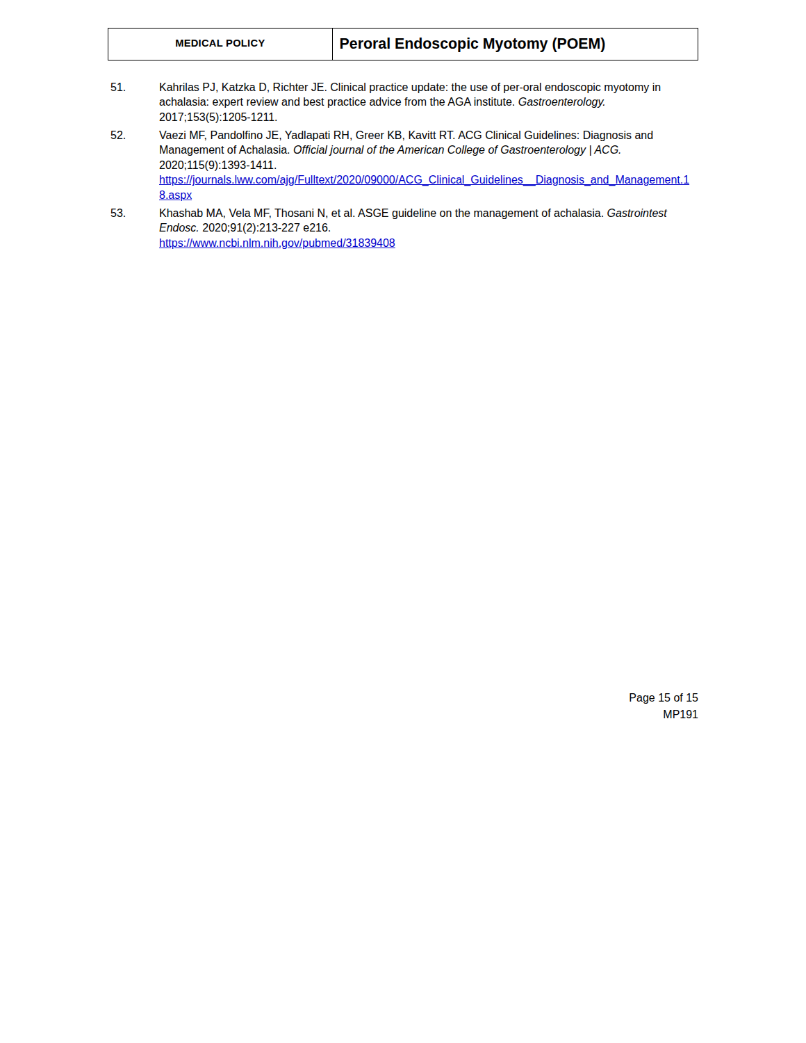| MEDICAL POLICY | Peroral Endoscopic Myotomy (POEM) |
51. Kahrilas PJ, Katzka D, Richter JE. Clinical practice update: the use of per-oral endoscopic myotomy in achalasia: expert review and best practice advice from the AGA institute. Gastroenterology. 2017;153(5):1205-1211.
52. Vaezi MF, Pandolfino JE, Yadlapati RH, Greer KB, Kavitt RT. ACG Clinical Guidelines: Diagnosis and Management of Achalasia. Official journal of the American College of Gastroenterology | ACG. 2020;115(9):1393-1411.
https://journals.lww.com/ajg/Fulltext/2020/09000/ACG_Clinical_Guidelines__Diagnosis_and_Management.18.aspx
53. Khashab MA, Vela MF, Thosani N, et al. ASGE guideline on the management of achalasia. Gastrointest Endosc. 2020;91(2):213-227 e216.
https://www.ncbi.nlm.nih.gov/pubmed/31839408
Page 15 of 15
MP191